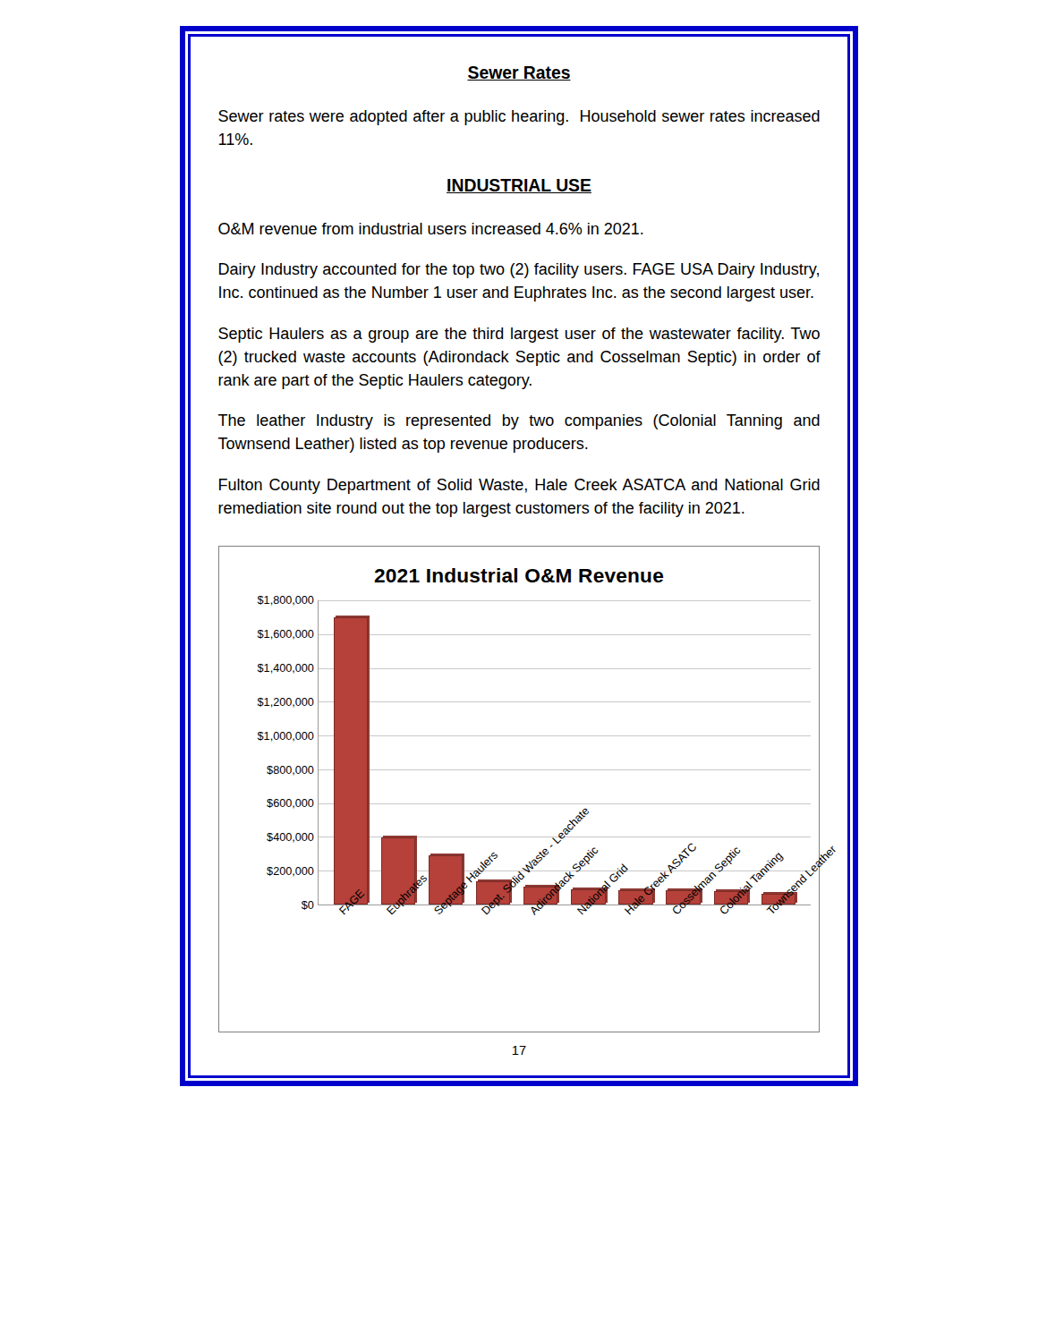Sewer Rates
Sewer rates were adopted after a public hearing. Household sewer rates increased 11%.
INDUSTRIAL USE
O&M revenue from industrial users increased 4.6% in 2021.
Dairy Industry accounted for the top two (2) facility users. FAGE USA Dairy Industry, Inc. continued as the Number 1 user and Euphrates Inc. as the second largest user.
Septic Haulers as a group are the third largest user of the wastewater facility. Two (2) trucked waste accounts (Adirondack Septic and Cosselman Septic) in order of rank are part of the Septic Haulers category.
The leather Industry is represented by two companies (Colonial Tanning and Townsend Leather) listed as top revenue producers.
Fulton County Department of Solid Waste, Hale Creek ASATCA and National Grid remediation site round out the top largest customers of the facility in 2021.
2021 Industrial O&M Revenue
$1,800,000
$1,600,000
$1,400,000
$1,200,000
$1,000,000
$800,000
$600,000
$400,000
$200,000
$0
FAGE
Euphrates
Septage Haulers
Dept. Solid Waste - Leachate
Adirondack Septic
National Grid
Hale Creek ASATC
Cosselman Septic
Colonial Tanning
Townsend Leather
17